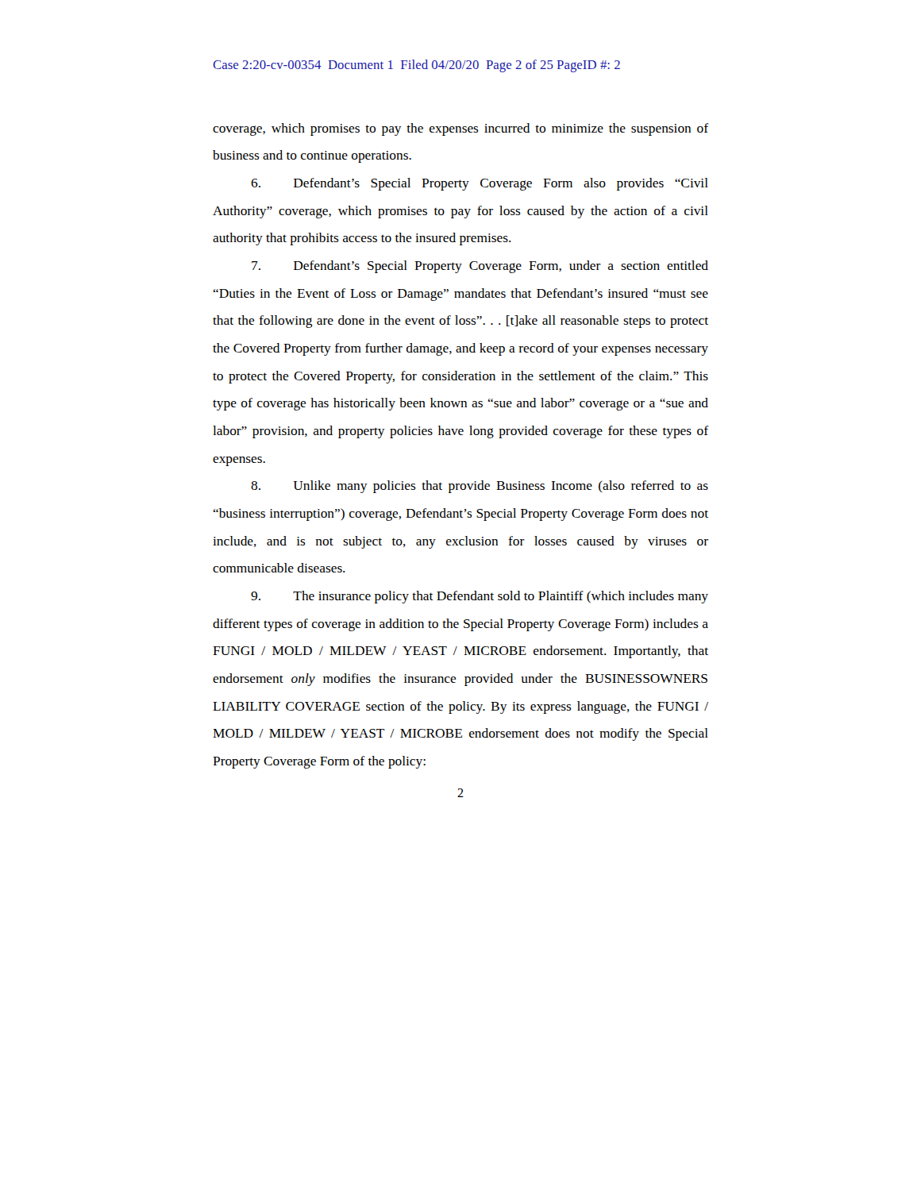Case 2:20-cv-00354 Document 1 Filed 04/20/20 Page 2 of 25 PageID #: 2
coverage, which promises to pay the expenses incurred to minimize the suspension of business and to continue operations.
6. Defendant’s Special Property Coverage Form also provides “Civil Authority” coverage, which promises to pay for loss caused by the action of a civil authority that prohibits access to the insured premises.
7. Defendant’s Special Property Coverage Form, under a section entitled “Duties in the Event of Loss or Damage” mandates that Defendant’s insured “must see that the following are done in the event of loss”. . . [t]ake all reasonable steps to protect the Covered Property from further damage, and keep a record of your expenses necessary to protect the Covered Property, for consideration in the settlement of the claim.” This type of coverage has historically been known as “sue and labor” coverage or a “sue and labor” provision, and property policies have long provided coverage for these types of expenses.
8. Unlike many policies that provide Business Income (also referred to as “business interruption”) coverage, Defendant’s Special Property Coverage Form does not include, and is not subject to, any exclusion for losses caused by viruses or communicable diseases.
9. The insurance policy that Defendant sold to Plaintiff (which includes many different types of coverage in addition to the Special Property Coverage Form) includes a FUNGI / MOLD / MILDEW / YEAST / MICROBE endorsement. Importantly, that endorsement only modifies the insurance provided under the BUSINESSOWNERS LIABILITY COVERAGE section of the policy. By its express language, the FUNGI / MOLD / MILDEW / YEAST / MICROBE endorsement does not modify the Special Property Coverage Form of the policy:
2